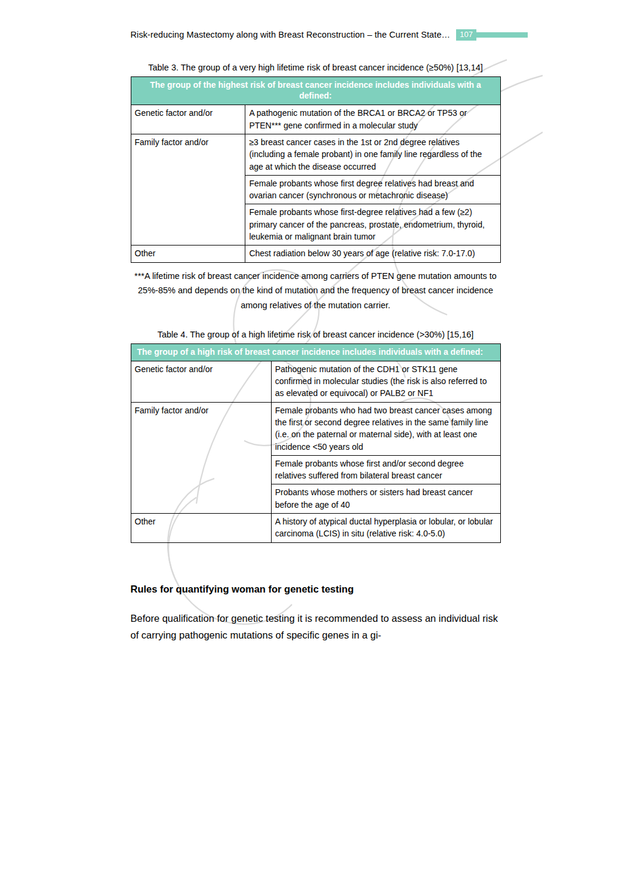Risk-reducing Mastectomy along with Breast Reconstruction – the Current State…
107
Table 3. The group of a very high lifetime risk of breast cancer incidence (≥50%) [13,14]
| The group of the highest risk of breast cancer incidence includes individuals with a defined: |
| Genetic factor and/or | A pathogenic mutation of the BRCA1 or BRCA2 or TP53 or PTEN*** gene confirmed in a molecular study |
| Family factor and/or | ≥3 breast cancer cases in the 1st or 2nd degree relatives (including a female probant) in one family line regardless of the age at which the disease occurred |
| Female probants whose first degree relatives had breast and ovarian cancer (synchronous or metachronic disease) |
| Female probants whose first-degree relatives had a few (≥2) primary cancer of the pancreas, prostate, endometrium, thyroid, leukemia or malignant brain tumor |
| Other | Chest radiation below 30 years of age (relative risk: 7.0-17.0) |
***A lifetime risk of breast cancer incidence among carriers of PTEN gene mutation amounts to 25%-85% and depends on the kind of mutation and the frequency of breast cancer incidence among relatives of the mutation carrier.
Table 4. The group of a high lifetime risk of breast cancer incidence (>30%) [15,16]
| The group of a high risk of breast cancer incidence includes individuals with a defined: |
| Genetic factor and/or | Pathogenic mutation of the CDH1 or STK11 gene confirmed in molecular studies (the risk is also referred to as elevated or equivocal) or PALB2 or NF1 |
| Family factor and/or | Female probants who had two breast cancer cases among the first or second degree relatives in the same family line (i.e. on the paternal or maternal side), with at least one incidence <50 years old |
| Female probants whose first and/or second degree relatives suffered from bilateral breast cancer |
| Probants whose mothers or sisters had breast cancer before the age of 40 |
| Other | A history of atypical ductal hyperplasia or lobular, or lobular carcinoma (LCIS) in situ (relative risk: 4.0-5.0) |
Rules for quantifying woman for genetic testing
Before qualification for genetic testing it is recommended to assess an individual risk of carrying pathogenic mutations of specific genes in a gi-